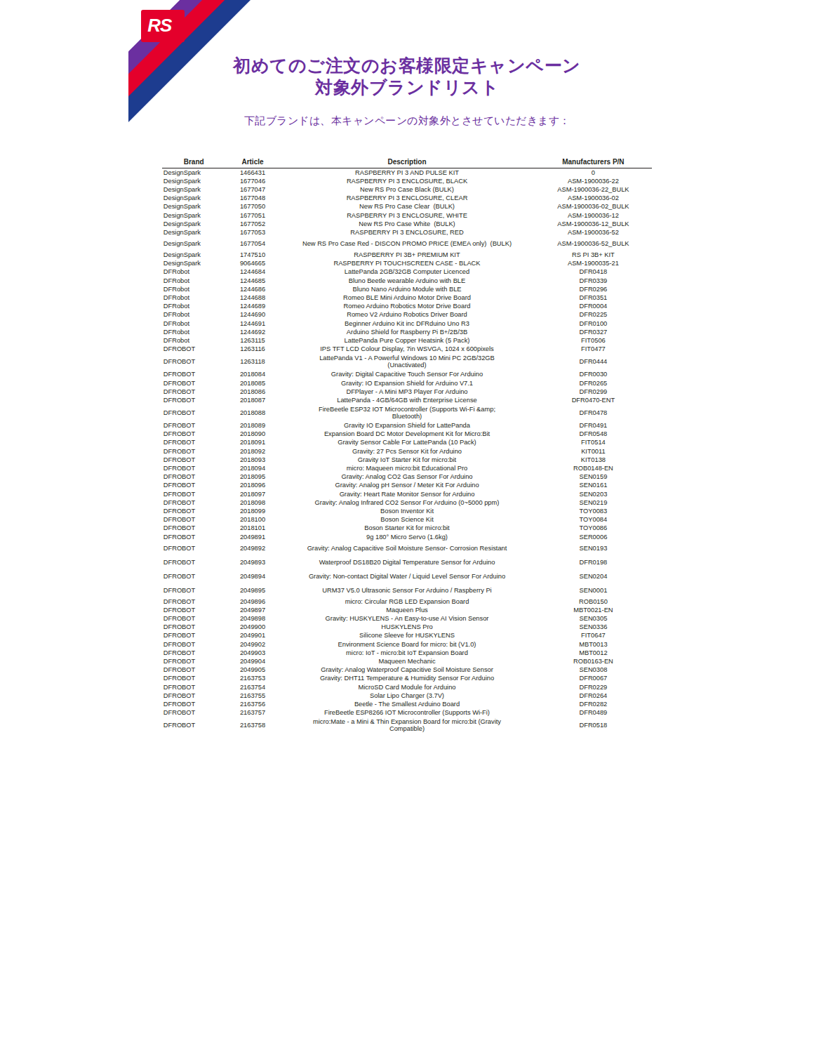RS
初めてのご注文のお客様限定キャンペーン
対象外ブランドリスト
下記ブランドは、本キャンペーンの対象外とさせていただきます：
| Brand | Article | Description | Manufacturers P/N |
| --- | --- | --- | --- |
| DesignSpark | 1466431 | RASPBERRY PI 3 AND PULSE KIT | 0 |
| DesignSpark | 1677046 | RASPBERRY PI 3 ENCLOSURE, BLACK | ASM-1900036-22 |
| DesignSpark | 1677047 | New RS Pro Case Black (BULK) | ASM-1900036-22_BULK |
| DesignSpark | 1677048 | RASPBERRY PI 3 ENCLOSURE, CLEAR | ASM-1900036-02 |
| DesignSpark | 1677050 | New RS Pro Case Clear (BULK) | ASM-1900036-02_BULK |
| DesignSpark | 1677051 | RASPBERRY PI 3 ENCLOSURE, WHITE | ASM-1900036-12 |
| DesignSpark | 1677052 | New RS Pro Case White (BULK) | ASM-1900036-12_BULK |
| DesignSpark | 1677053 | RASPBERRY PI 3 ENCLOSURE, RED | ASM-1900036-52 |
| DesignSpark | 1677054 | New RS Pro Case Red - DISCON PROMO PRICE (EMEA only) (BULK) | ASM-1900036-52_BULK |
| DesignSpark | 1747510 | RASPBERRY PI 3B+ PREMIUM KIT | RS PI 3B+ KIT |
| DesignSpark | 9064665 | RASPBERRY PI TOUCHSCREEN CASE - BLACK | ASM-1900035-21 |
| DFRobot | 1244684 | LattePanda 2GB/32GB Computer Licenced | DFR0418 |
| DFRobot | 1244685 | Bluno Beetle wearable Arduino with BLE | DFR0339 |
| DFRobot | 1244686 | Bluno Nano Arduino Module with BLE | DFR0296 |
| DFRobot | 1244688 | Romeo BLE Mini Arduino Motor Drive Board | DFR0351 |
| DFRobot | 1244689 | Romeo Arduino Robotics Motor Drive Board | DFR0004 |
| DFRobot | 1244690 | Romeo V2 Arduino Robotics Driver Board | DFR0225 |
| DFRobot | 1244691 | Beginner Arduino Kit inc DFRduino Uno R3 | DFR0100 |
| DFRobot | 1244692 | Arduino Shield for Raspberry Pi B+/2B/3B | DFR0327 |
| DFRobot | 1263115 | LattePanda Pure Copper Heatsink (5 Pack) | FIT0506 |
| DFROBOT | 1263116 | IPS TFT LCD Colour Display, 7in WSVGA, 1024 x 600pixels | FIT0477 |
| DFROBOT | 1263118 | LattePanda V1 - A Powerful Windows 10 Mini PC 2GB/32GB (Unactivated) | DFR0444 |
| DFROBOT | 2018084 | Gravity: Digital Capacitive Touch Sensor For Arduino | DFR0030 |
| DFROBOT | 2018085 | Gravity: IO Expansion Shield for Arduino V7.1 | DFR0265 |
| DFROBOT | 2018086 | DFPlayer - A Mini MP3 Player For Arduino | DFR0299 |
| DFROBOT | 2018087 | LattePanda - 4GB/64GB with Enterprise License | DFR0470-ENT |
| DFROBOT | 2018088 | FireBeetle ESP32 IOT Microcontroller (Supports Wi-Fi &amp; Bluetooth) | DFR0478 |
| DFROBOT | 2018089 | Gravity IO Expansion Shield for LattePanda | DFR0491 |
| DFROBOT | 2018090 | Expansion Board DC Motor Development Kit for Micro:Bit | DFR0548 |
| DFROBOT | 2018091 | Gravity Sensor Cable For LattePanda (10 Pack) | FIT0514 |
| DFROBOT | 2018092 | Gravity: 27 Pcs Sensor Kit for Arduino | KIT0011 |
| DFROBOT | 2018093 | Gravity IoT Starter Kit for micro:bit | KIT0138 |
| DFROBOT | 2018094 | micro: Maqueen micro:bit Educational Pro | ROB0148-EN |
| DFROBOT | 2018095 | Gravity: Analog CO2 Gas Sensor For Arduino | SEN0159 |
| DFROBOT | 2018096 | Gravity: Analog pH Sensor / Meter Kit For Arduino | SEN0161 |
| DFROBOT | 2018097 | Gravity: Heart Rate Monitor Sensor for Arduino | SEN0203 |
| DFROBOT | 2018098 | Gravity: Analog Infrared CO2 Sensor For Arduino (0~5000 ppm) | SEN0219 |
| DFROBOT | 2018099 | Boson Inventor Kit | TOY0083 |
| DFROBOT | 2018100 | Boson Science Kit | TOY0084 |
| DFROBOT | 2018101 | Boson Starter Kit for micro:bit | TOY0086 |
| DFROBOT | 2049891 | 9g 180° Micro Servo (1.6kg) | SER0006 |
| DFROBOT | 2049892 | Gravity: Analog Capacitive Soil Moisture Sensor- Corrosion Resistant | SEN0193 |
| DFROBOT | 2049893 | Waterproof DS18B20 Digital Temperature Sensor for Arduino | DFR0198 |
| DFROBOT | 2049894 | Gravity: Non-contact Digital Water / Liquid Level Sensor For Arduino | SEN0204 |
| DFROBOT | 2049895 | URM37 V5.0 Ultrasonic Sensor For Arduino / Raspberry Pi | SEN0001 |
| DFROBOT | 2049896 | micro: Circular RGB LED Expansion Board | ROB0150 |
| DFROBOT | 2049897 | Maqueen Plus | MBT0021-EN |
| DFROBOT | 2049898 | Gravity: HUSKYLENS - An Easy-to-use AI Vision Sensor | SEN0305 |
| DFROBOT | 2049900 | HUSKYLENS Pro | SEN0336 |
| DFROBOT | 2049901 | Silicone Sleeve for HUSKYLENS | FIT0647 |
| DFROBOT | 2049902 | Environment Science Board for micro: bit (V1.0) | MBT0013 |
| DFROBOT | 2049903 | micro: IoT - micro:bit IoT Expansion Board | MBT0012 |
| DFROBOT | 2049904 | Maqueen Mechanic | ROB0163-EN |
| DFROBOT | 2049905 | Gravity: Analog Waterproof Capacitive Soil Moisture Sensor | SEN0308 |
| DFROBOT | 2163753 | Gravity: DHT11 Temperature & Humidity Sensor For Arduino | DFR0067 |
| DFROBOT | 2163754 | MicroSD Card Module for Arduino | DFR0229 |
| DFROBOT | 2163755 | Solar Lipo Charger (3.7V) | DFR0264 |
| DFROBOT | 2163756 | Beetle - The Smallest Arduino Board | DFR0282 |
| DFROBOT | 2163757 | FireBeetle ESP8266 IOT Microcontroller (Supports Wi-Fi) | DFR0489 |
| DFROBOT | 2163758 | micro:Mate - a Mini & Thin Expansion Board for micro:bit (Gravity Compatible) | DFR0518 |